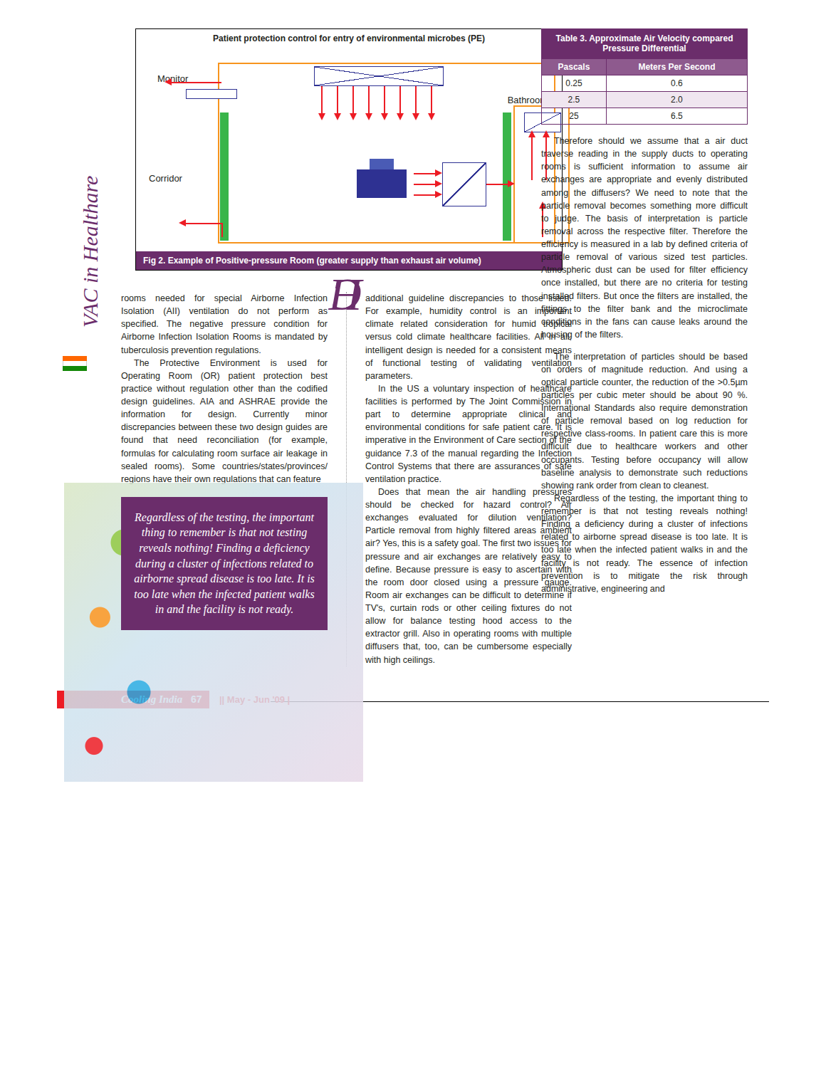HVAC in HealthCare
Patient protection control for entry of environmental microbes (PE)
Monitor
Corridor
Bathroom
Fig 2. Example of Positive-pressure Room (greater supply than exhaust air volume)
Table 3. Approximate Air Velocity compared Pressure Differential
| Pascals | Meters Per Second |
| --- | --- |
| 0.25 | 0.6 |
| 2.5 | 2.0 |
| 25 | 6.5 |
Therefore should we assume that a air duct traverse reading in the supply ducts to operating rooms is sufficient information to assume air exchanges are appropriate and evenly distributed among the diffusers? We need to note that the particle removal becomes something more difficult to judge. The basis of interpretation is particle removal across the respective filter. Therefore the efficiency is measured in a lab by defined criteria of particle removal of various sized test particles. Atmospheric dust can be used for filter efficiency once installed, but there are no criteria for testing installed filters. But once the filters are installed, the fittings to the filter bank and the microclimate conditions in the fans can cause leaks around the housing of the filters.
The interpretation of particles should be based on orders of magnitude reduction. And using a optical particle counter, the reduction of the >0.5µm particles per cubic meter should be about 90 %. International Standards also require demonstration of particle removal based on log reduction for respective class-rooms. In patient care this is more difficult due to healthcare workers and other occupants. Testing before occupancy will allow baseline analysis to demonstrate such reductions showing rank order from clean to cleanest.
Regardless of the testing, the important thing to remember is that not testing reveals nothing! Finding a deficiency during a cluster of infections related to airborne spread disease is too late. It is too late when the infected patient walks in and the facility is not ready. The essence of infection prevention is to mitigate the risk through administrative, engineering and
rooms needed for special Airborne Infection Isolation (AII) ventilation do not perform as specified. The negative pressure condition for Airborne Infection Isolation Rooms is mandated by tuberculosis prevention regulations.
The Protective Environment is used for Operating Room (OR) patient protection best practice without regulation other than the codified design guidelines. AIA and ASHRAE provide the information for design. Currently minor discrepancies between these two design guides are found that need reconciliation (for example, formulas for calculating room surface air leakage in sealed rooms). Some countries/states/provinces/ regions have their own regulations that can feature
Regardless of the testing, the important thing to remember is that not testing reveals nothing! Finding a deficiency during a cluster of infections related to airborne spread disease is too late. It is too late when the infected patient walks in and the facility is not ready.
additional guideline discrepancies to those listed. For example, humidity control is an important climate related consideration for humid tropical versus cold climate healthcare facilities. All in all, intelligent design is needed for a consistent means of functional testing of validating ventilation parameters.
In the US a voluntary inspection of healthcare facilities is performed by The Joint Commission in part to determine appropriate clinical and environmental conditions for safe patient care. It is imperative in the Environment of Care section of the guidance 7.3 of the manual regarding the Infection Control Systems that there are assurances of safe ventilation practice.
Does that mean the air handling pressures should be checked for hazard control? Air exchanges evaluated for dilution ventilation? Particle removal from highly filtered areas ambient air? Yes, this is a safety goal. The first two issues for pressure and air exchanges are relatively easy to define. Because pressure is easy to ascertain with the room door closed using a pressure gauge. Room air exchanges can be difficult to determine if TV's, curtain rods or other ceiling fixtures do not allow for balance testing hood access to the extractor grill. Also in operating rooms with multiple diffusers that, too, can be cumbersome especially with high ceilings.
Cooling India 67
|| May - Jun '09 |